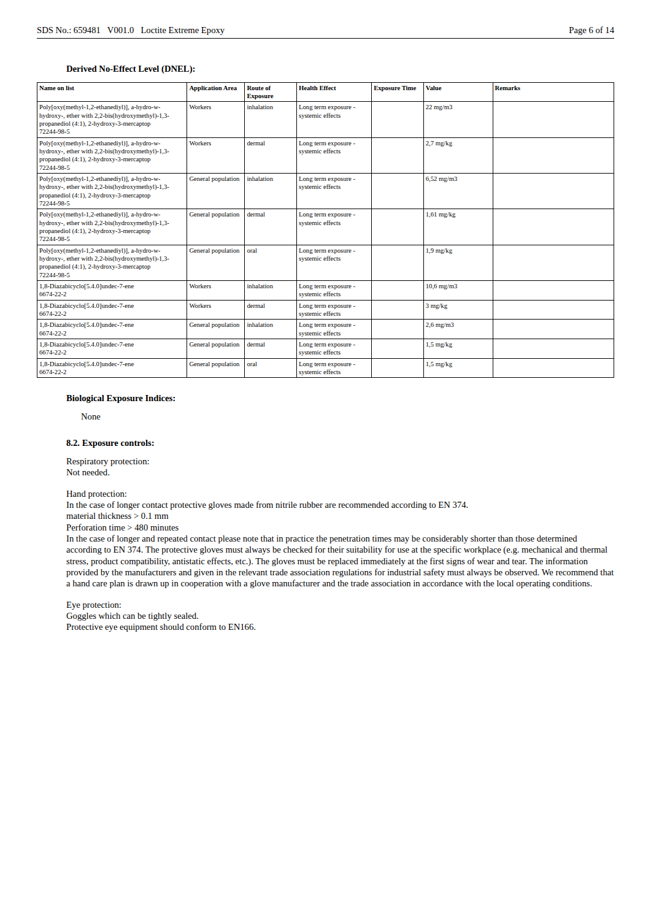SDS No.: 659481 V001.0 Loctite Extreme Epoxy Page 6 of 14
Derived No-Effect Level (DNEL):
| Name on list | Application Area | Route of Exposure | Health Effect | Exposure Time | Value | Remarks |
| --- | --- | --- | --- | --- | --- | --- |
| Poly[oxy(methyl-1,2-ethanediyl)], a-hydro-w-hydroxy-, ether with 2,2-bis(hydroxymethyl)-1,3-propanediol (4:1), 2-hydroxy-3-mercaptop 72244-98-5 | Workers | inhalation | Long term exposure - systemic effects | | 22 mg/m3 | |
| Poly[oxy(methyl-1,2-ethanediyl)], a-hydro-w-hydroxy-, ether with 2,2-bis(hydroxymethyl)-1,3-propanediol (4:1), 2-hydroxy-3-mercaptop 72244-98-5 | Workers | dermal | Long term exposure - systemic effects | | 2,7 mg/kg | |
| Poly[oxy(methyl-1,2-ethanediyl)], a-hydro-w-hydroxy-, ether with 2,2-bis(hydroxymethyl)-1,3-propanediol (4:1), 2-hydroxy-3-mercaptop 72244-98-5 | General population | inhalation | Long term exposure - systemic effects | | 6,52 mg/m3 | |
| Poly[oxy(methyl-1,2-ethanediyl)], a-hydro-w-hydroxy-, ether with 2,2-bis(hydroxymethyl)-1,3-propanediol (4:1), 2-hydroxy-3-mercaptop 72244-98-5 | General population | dermal | Long term exposure - systemic effects | | 1,61 mg/kg | |
| Poly[oxy(methyl-1,2-ethanediyl)], a-hydro-w-hydroxy-, ether with 2,2-bis(hydroxymethyl)-1,3-propanediol (4:1), 2-hydroxy-3-mercaptop 72244-98-5 | General population | oral | Long term exposure - systemic effects | | 1,9 mg/kg | |
| 1,8-Diazabicyclo[5.4.0]undec-7-ene 6674-22-2 | Workers | inhalation | Long term exposure - systemic effects | | 10,6 mg/m3 | |
| 1,8-Diazabicyclo[5.4.0]undec-7-ene 6674-22-2 | Workers | dermal | Long term exposure - systemic effects | | 3 mg/kg | |
| 1,8-Diazabicyclo[5.4.0]undec-7-ene 6674-22-2 | General population | inhalation | Long term exposure - systemic effects | | 2,6 mg/m3 | |
| 1,8-Diazabicyclo[5.4.0]undec-7-ene 6674-22-2 | General population | dermal | Long term exposure - systemic effects | | 1,5 mg/kg | |
| 1,8-Diazabicyclo[5.4.0]undec-7-ene 6674-22-2 | General population | oral | Long term exposure - systemic effects | | 1,5 mg/kg | |
Biological Exposure Indices:
None
8.2. Exposure controls:
Respiratory protection:
Not needed.
Hand protection:
In the case of longer contact protective gloves made from nitrile rubber are recommended according to EN 374.
material thickness > 0.1 mm
Perforation time > 480 minutes
In the case of longer and repeated contact please note that in practice the penetration times may be considerably shorter than those determined according to EN 374. The protective gloves must always be checked for their suitability for use at the specific workplace (e.g. mechanical and thermal stress, product compatibility, antistatic effects, etc.). The gloves must be replaced immediately at the first signs of wear and tear. The information provided by the manufacturers and given in the relevant trade association regulations for industrial safety must always be observed. We recommend that a hand care plan is drawn up in cooperation with a glove manufacturer and the trade association in accordance with the local operating conditions.
Eye protection:
Goggles which can be tightly sealed.
Protective eye equipment should conform to EN166.